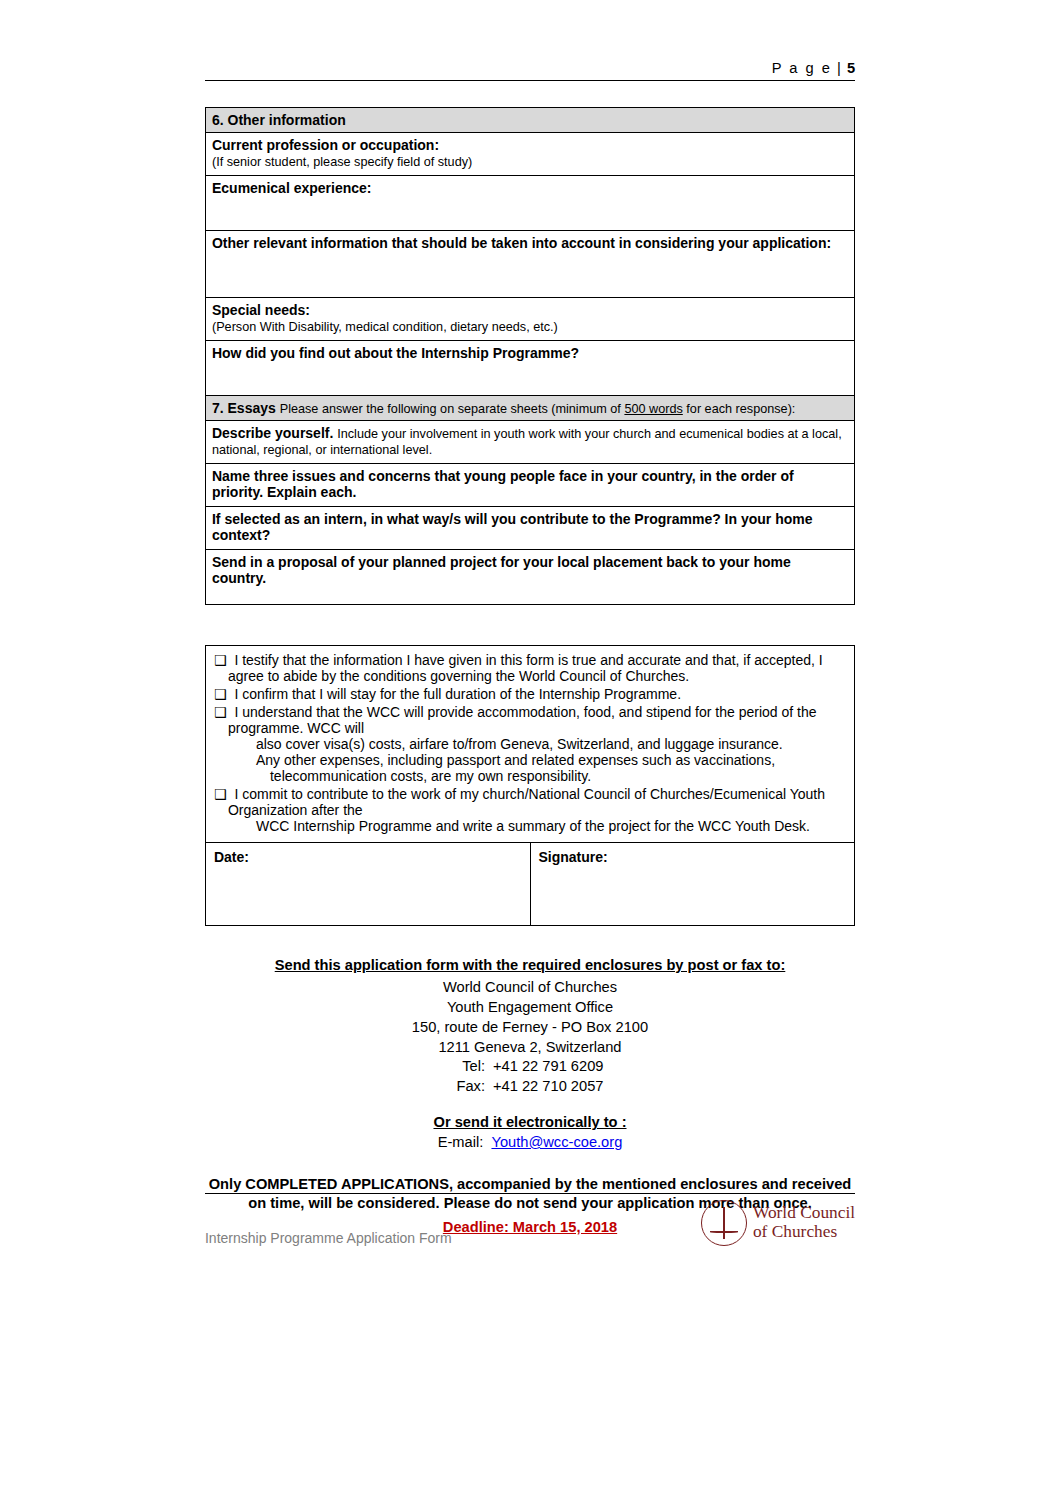P a g e | 5
| 6. Other information |
| Current profession or occupation: (If senior student, please specify field of study) |
| Ecumenical experience: |
| Other relevant information that should be taken into account in considering your application: |
| Special needs: (Person With Disability, medical condition, dietary needs, etc.) |
| How did you find out about the Internship Programme? |
| 7. Essays Please answer the following on separate sheets (minimum of 500 words for each response): |
| Describe yourself. Include your involvement in youth work with your church and ecumenical bodies at a local, national, regional, or international level. |
| Name three issues and concerns that young people face in your country, in the order of priority. Explain each. |
| If selected as an intern, in what way/s will you contribute to the Programme? In your home context? |
| Send in a proposal of your planned project for your local placement back to your home country. |
| ❑ I testify that the information I have given in this form is true and accurate and that, if accepted, I agree to abide by the conditions governing the World Council of Churches. ❑ I confirm that I will stay for the full duration of the Internship Programme. ❑ I understand that the WCC will provide accommodation, food, and stipend for the period of the programme. WCC will also cover visa(s) costs, airfare to/from Geneva, Switzerland, and luggage insurance. Any other expenses, including passport and related expenses such as vaccinations, telecommunication costs, are my own responsibility. ❑ I commit to contribute to the work of my church/National Council of Churches/Ecumenical Youth Organization after the WCC Internship Programme and write a summary of the project for the WCC Youth Desk. |
| Date: | Signature: |
Send this application form with the required enclosures by post or fax to:
World Council of Churches
Youth Engagement Office
150, route de Ferney - PO Box 2100
1211 Geneva 2, Switzerland
| Tel: | +41 22 791 6209 |
| Fax: | +41 22 710 2057 |
Or send it electronically to :
E-mail: Youth@wcc-coe.org
Only COMPLETED APPLICATIONS, accompanied by the mentioned enclosures and received on time, will be considered. Please do not send your application more than once.
Deadline: March 15, 2018
Internship Programme Application Form
World Council
of Churches